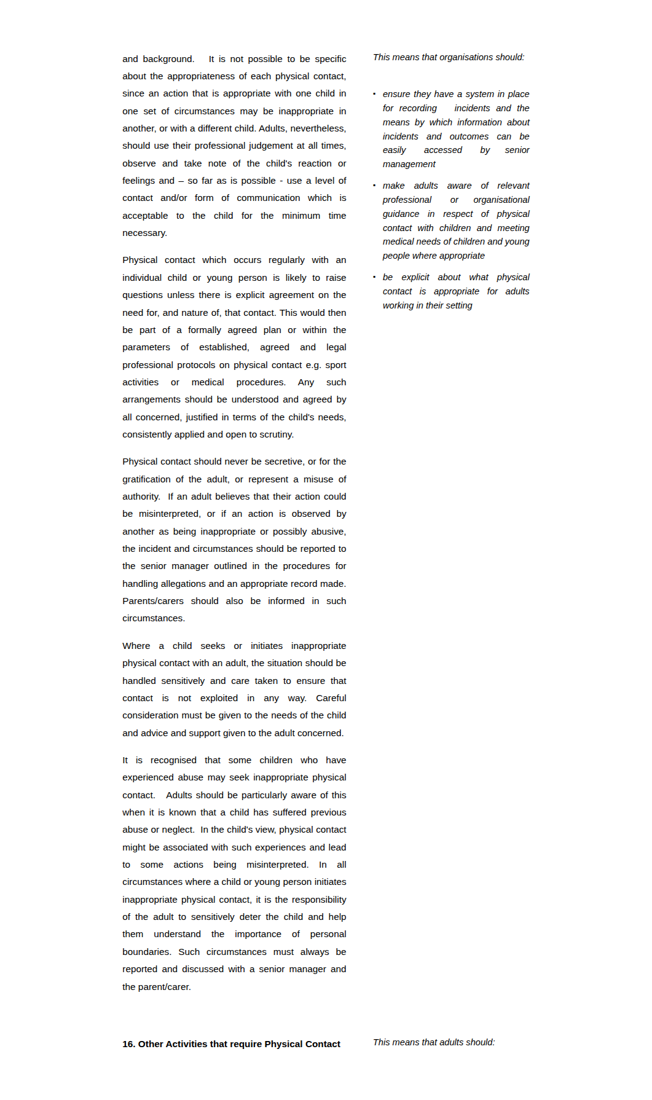and background. It is not possible to be specific about the appropriateness of each physical contact, since an action that is appropriate with one child in one set of circumstances may be inappropriate in another, or with a different child. Adults, nevertheless, should use their professional judgement at all times, observe and take note of the child's reaction or feelings and – so far as is possible - use a level of contact and/or form of communication which is acceptable to the child for the minimum time necessary.
Physical contact which occurs regularly with an individual child or young person is likely to raise questions unless there is explicit agreement on the need for, and nature of, that contact. This would then be part of a formally agreed plan or within the parameters of established, agreed and legal professional protocols on physical contact e.g. sport activities or medical procedures. Any such arrangements should be understood and agreed by all concerned, justified in terms of the child's needs, consistently applied and open to scrutiny.
Physical contact should never be secretive, or for the gratification of the adult, or represent a misuse of authority. If an adult believes that their action could be misinterpreted, or if an action is observed by another as being inappropriate or possibly abusive, the incident and circumstances should be reported to the senior manager outlined in the procedures for handling allegations and an appropriate record made. Parents/carers should also be informed in such circumstances.
Where a child seeks or initiates inappropriate physical contact with an adult, the situation should be handled sensitively and care taken to ensure that contact is not exploited in any way. Careful consideration must be given to the needs of the child and advice and support given to the adult concerned.
It is recognised that some children who have experienced abuse may seek inappropriate physical contact. Adults should be particularly aware of this when it is known that a child has suffered previous abuse or neglect. In the child's view, physical contact might be associated with such experiences and lead to some actions being misinterpreted. In all circumstances where a child or young person initiates inappropriate physical contact, it is the responsibility of the adult to sensitively deter the child and help them understand the importance of personal boundaries. Such circumstances must always be reported and discussed with a senior manager and the parent/carer.
This means that organisations should:
ensure they have a system in place for recording incidents and the means by which information about incidents and outcomes can be easily accessed by senior management
make adults aware of relevant professional or organisational guidance in respect of physical contact with children and meeting medical needs of children and young people where appropriate
be explicit about what physical contact is appropriate for adults working in their setting
16. Other Activities that require Physical Contact
This means that adults should: